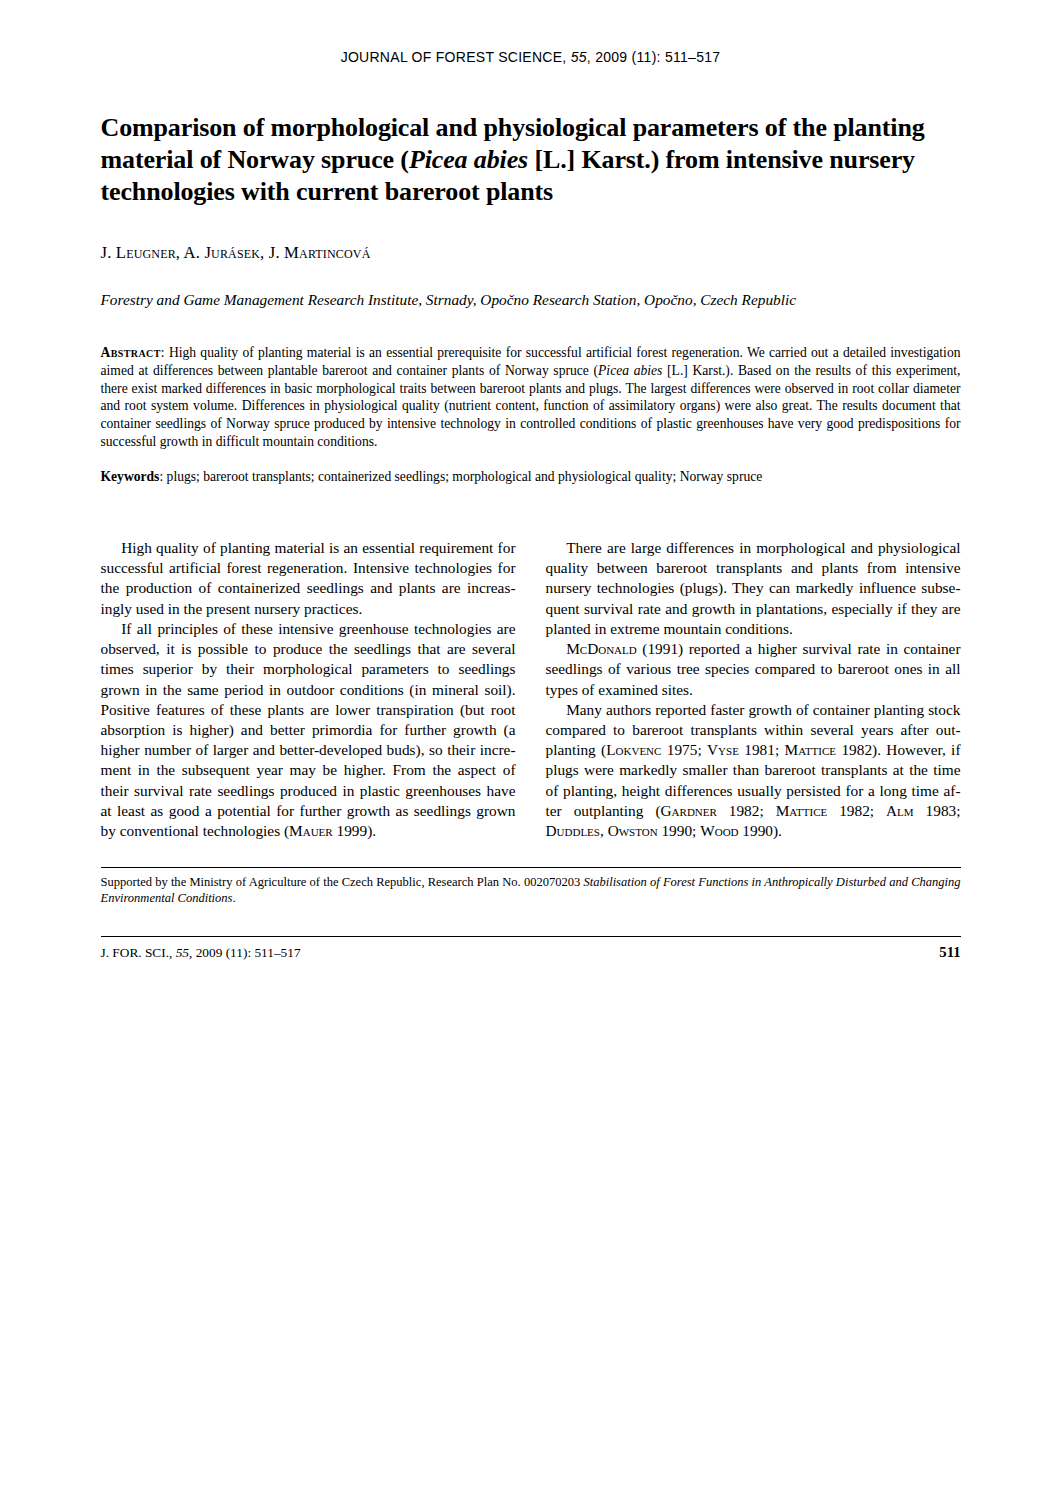JOURNAL OF FOREST SCIENCE, 55, 2009 (11): 511–517
Comparison of morphological and physiological parameters of the planting material of Norway spruce (Picea abies [L.] Karst.) from intensive nursery technologies with current bareroot plants
J. Leugner, A. Jurásek, J. Martincová
Forestry and Game Management Research Institute, Strnady, Opočno Research Station, Opočno, Czech Republic
Abstract: High quality of planting material is an essential prerequisite for successful artificial forest regeneration. We carried out a detailed investigation aimed at differences between plantable bareroot and container plants of Norway spruce (Picea abies [L.] Karst.). Based on the results of this experiment, there exist marked differences in basic morphological traits between bareroot plants and plugs. The largest differences were observed in root collar diameter and root system volume. Differences in physiological quality (nutrient content, function of assimilatory organs) were also great. The results document that container seedlings of Norway spruce produced by intensive technology in controlled conditions of plastic greenhouses have very good predispositions for successful growth in difficult mountain conditions.
Keywords: plugs; bareroot transplants; containerized seedlings; morphological and physiological quality; Norway spruce
High quality of planting material is an essential requirement for successful artificial forest regeneration. Intensive technologies for the production of containerized seedlings and plants are increasingly used in the present nursery practices.
If all principles of these intensive greenhouse technologies are observed, it is possible to produce the seedlings that are several times superior by their morphological parameters to seedlings grown in the same period in outdoor conditions (in mineral soil). Positive features of these plants are lower transpiration (but root absorption is higher) and better primordia for further growth (a higher number of larger and better-developed buds), so their increment in the subsequent year may be higher. From the aspect of their survival rate seedlings produced in plastic greenhouses have at least as good a potential for further growth as seedlings grown by conventional technologies (Mauer 1999).
There are large differences in morphological and physiological quality between bareroot transplants and plants from intensive nursery technologies (plugs). They can markedly influence subsequent survival rate and growth in plantations, especially if they are planted in extreme mountain conditions.
McDonald (1991) reported a higher survival rate in container seedlings of various tree species compared to bareroot ones in all types of examined sites.
Many authors reported faster growth of container planting stock compared to bareroot transplants within several years after outplanting (Lokvenc 1975; Vyse 1981; Mattice 1982). However, if plugs were markedly smaller than bareroot transplants at the time of planting, height differences usually persisted for a long time after outplanting (Gardner 1982; Mattice 1982; Alm 1983; Duddles, Owston 1990; Wood 1990).
Supported by the Ministry of Agriculture of the Czech Republic, Research Plan No. 002070203 Stabilisation of Forest Functions in Anthropically Disturbed and Changing Environmental Conditions.
J. FOR. SCI., 55, 2009 (11): 511–517
511